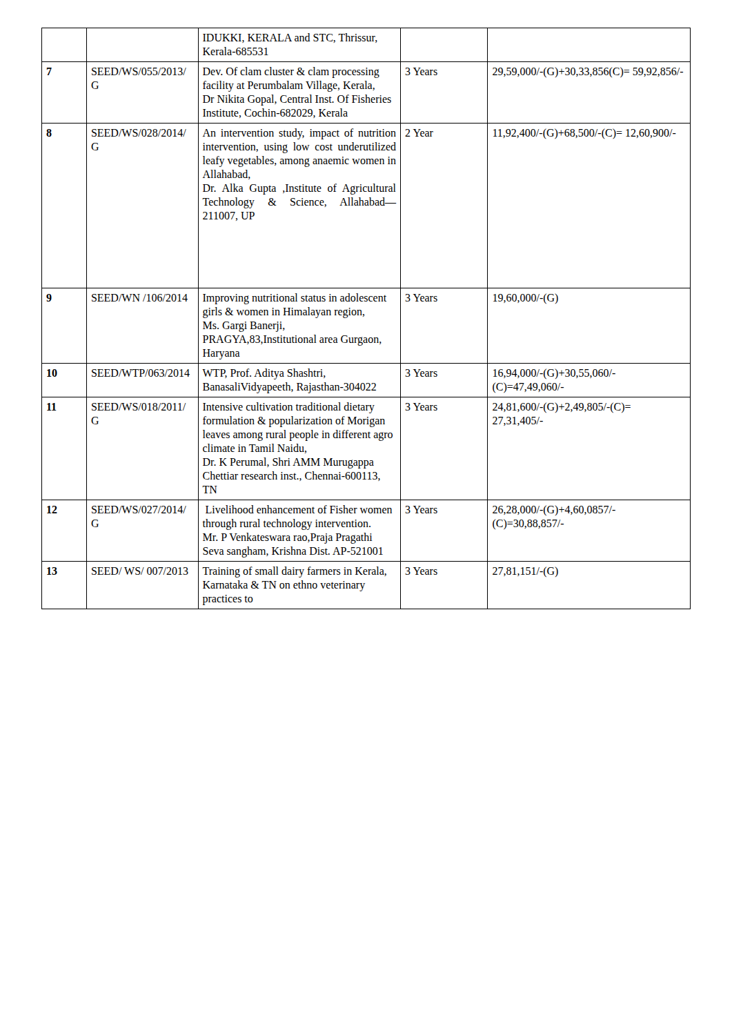| | | IDUKKI, KERALA and STC, Thrissur, Kerala-685531 | | |
| 7 | SEED/WS/055/2013/G | Dev. Of clam cluster & clam processing facility at Perumbalam Village, Kerala, Dr Nikita Gopal, Central Inst. Of Fisheries Institute, Cochin-682029, Kerala | 3 Years | 29,59,000/-(G)+30,33,856(C)= 59,92,856/- |
| 8 | SEED/WS/028/2014/G | An intervention study, impact of nutrition intervention, using low cost underutilized leafy vegetables, among anaemic women in Allahabad, Dr. Alka Gupta ,Institute of Agricultural Technology & Science, Allahabad—211007, UP | 2 Year | 11,92,400/-(G)+68,500/-(C)= 12,60,900/- |
| 9 | SEED/WN /106/2014 | Improving nutritional status in adolescent girls & women in Himalayan region, Ms. Gargi Banerji, PRAGYA,83,Institutional area Gurgaon, Haryana | 3 Years | 19,60,000/-(G) |
| 10 | SEED/WTP/063/2014 | WTP, Prof. Aditya Shashtri, BanasaliVidyapeeth, Rajasthan-304022 | 3 Years | 16,94,000/-(G)+30,55,060/-(C)=47,49,060/- |
| 11 | SEED/WS/018/2011/G | Intensive cultivation traditional dietary formulation & popularization of Morigan leaves among rural people in different agro climate in Tamil Naidu, Dr. K Perumal, Shri AMM Murugappa Chettiar research inst., Chennai-600113, TN | 3 Years | 24,81,600/-(G)+2,49,805/-(C)= 27,31,405/- |
| 12 | SEED/WS/027/2014/G | Livelihood enhancement of Fisher women through rural technology intervention. Mr. P Venkateswara rao,Praja Pragathi Seva sangham, Krishna Dist. AP-521001 | 3 Years | 26,28,000/-(G)+4,60,0857/-(C)=30,88,857/- |
| 13 | SEED/ WS/ 007/2013 | Training of small dairy farmers in Kerala, Karnataka & TN on ethno veterinary practices to | 3 Years | 27,81,151/-(G) |